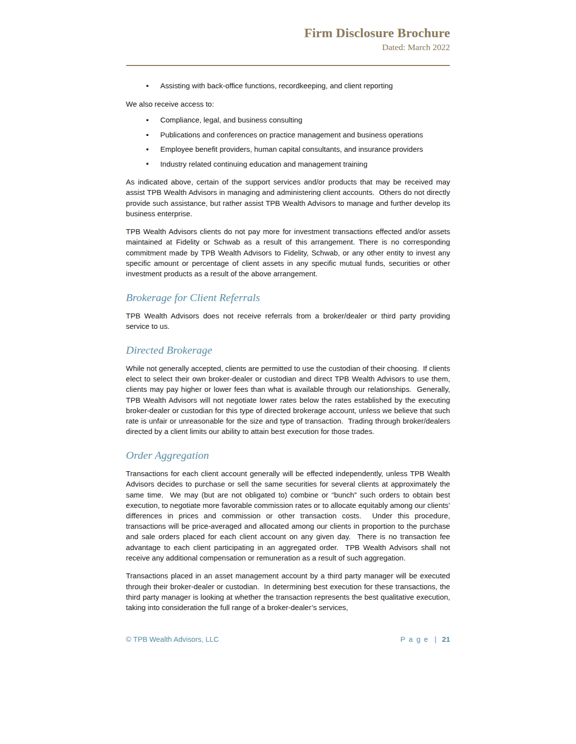Firm Disclosure Brochure
Dated: March 2022
Assisting with back-office functions, recordkeeping, and client reporting
We also receive access to:
Compliance, legal, and business consulting
Publications and conferences on practice management and business operations
Employee benefit providers, human capital consultants, and insurance providers
Industry related continuing education and management training
As indicated above, certain of the support services and/or products that may be received may assist TPB Wealth Advisors in managing and administering client accounts. Others do not directly provide such assistance, but rather assist TPB Wealth Advisors to manage and further develop its business enterprise.
TPB Wealth Advisors clients do not pay more for investment transactions effected and/or assets maintained at Fidelity or Schwab as a result of this arrangement. There is no corresponding commitment made by TPB Wealth Advisors to Fidelity, Schwab, or any other entity to invest any specific amount or percentage of client assets in any specific mutual funds, securities or other investment products as a result of the above arrangement.
Brokerage for Client Referrals
TPB Wealth Advisors does not receive referrals from a broker/dealer or third party providing service to us.
Directed Brokerage
While not generally accepted, clients are permitted to use the custodian of their choosing. If clients elect to select their own broker-dealer or custodian and direct TPB Wealth Advisors to use them, clients may pay higher or lower fees than what is available through our relationships. Generally, TPB Wealth Advisors will not negotiate lower rates below the rates established by the executing broker-dealer or custodian for this type of directed brokerage account, unless we believe that such rate is unfair or unreasonable for the size and type of transaction. Trading through broker/dealers directed by a client limits our ability to attain best execution for those trades.
Order Aggregation
Transactions for each client account generally will be effected independently, unless TPB Wealth Advisors decides to purchase or sell the same securities for several clients at approximately the same time. We may (but are not obligated to) combine or “bunch” such orders to obtain best execution, to negotiate more favorable commission rates or to allocate equitably among our clients’ differences in prices and commission or other transaction costs. Under this procedure, transactions will be price-averaged and allocated among our clients in proportion to the purchase and sale orders placed for each client account on any given day. There is no transaction fee advantage to each client participating in an aggregated order. TPB Wealth Advisors shall not receive any additional compensation or remuneration as a result of such aggregation.
Transactions placed in an asset management account by a third party manager will be executed through their broker-dealer or custodian. In determining best execution for these transactions, the third party manager is looking at whether the transaction represents the best qualitative execution, taking into consideration the full range of a broker-dealer’s services,
© TPB Wealth Advisors, LLC
P a g e | 21